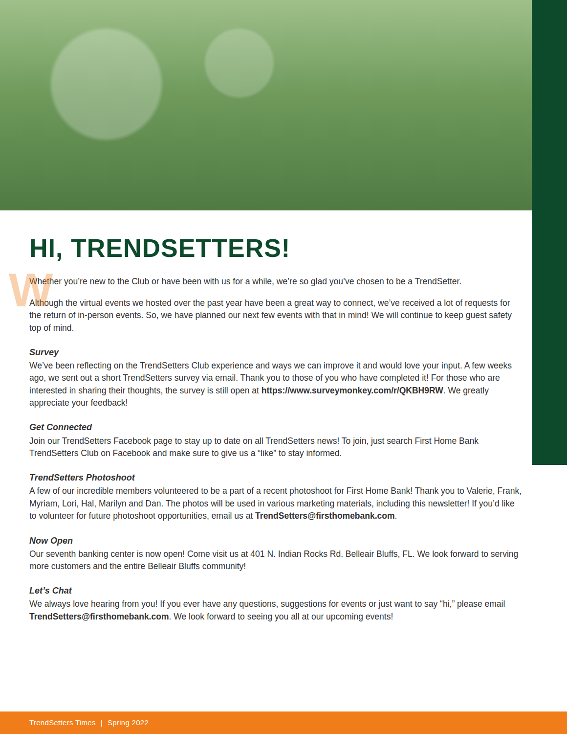Hi, TrendSetters!
W
Whether you’re new to the Club or have been with us for a while, we’re so glad you’ve chosen to be a TrendSetter.
Although the virtual events we hosted over the past year have been a great way to connect, we’ve received a lot of requests for the return of in-person events. So, we have planned our next few events with that in mind! We will continue to keep guest safety top of mind.
Survey
We’ve been reflecting on the TrendSetters Club experience and ways we can improve it and would love your input. A few weeks ago, we sent out a short TrendSetters survey via email. Thank you to those of you who have completed it! For those who are interested in sharing their thoughts, the survey is still open at https://www.surveymonkey.com/r/QKBH9RW. We greatly appreciate your feedback!
Get Connected
Join our TrendSetters Facebook page to stay up to date on all TrendSetters news! To join, just search First Home Bank TrendSetters Club on Facebook and make sure to give us a “like” to stay informed.
TrendSetters Photoshoot
A few of our incredible members volunteered to be a part of a recent photoshoot for First Home Bank! Thank you to Valerie, Frank, Myriam, Lori, Hal, Marilyn and Dan. The photos will be used in various marketing materials, including this newsletter! If you’d like to volunteer for future photoshoot opportunities, email us at TrendSetters@firsthomebank.com.
Now Open
Our seventh banking center is now open! Come visit us at 401 N. Indian Rocks Rd. Belleair Bluffs, FL. We look forward to serving more customers and the entire Belleair Bluffs community!
Let’s Chat
We always love hearing from you! If you ever have any questions, suggestions for events or just want to say “hi,” please email TrendSetters@firsthomebank.com. We look forward to seeing you all at our upcoming events!
TrendSetters Times|Spring 2022